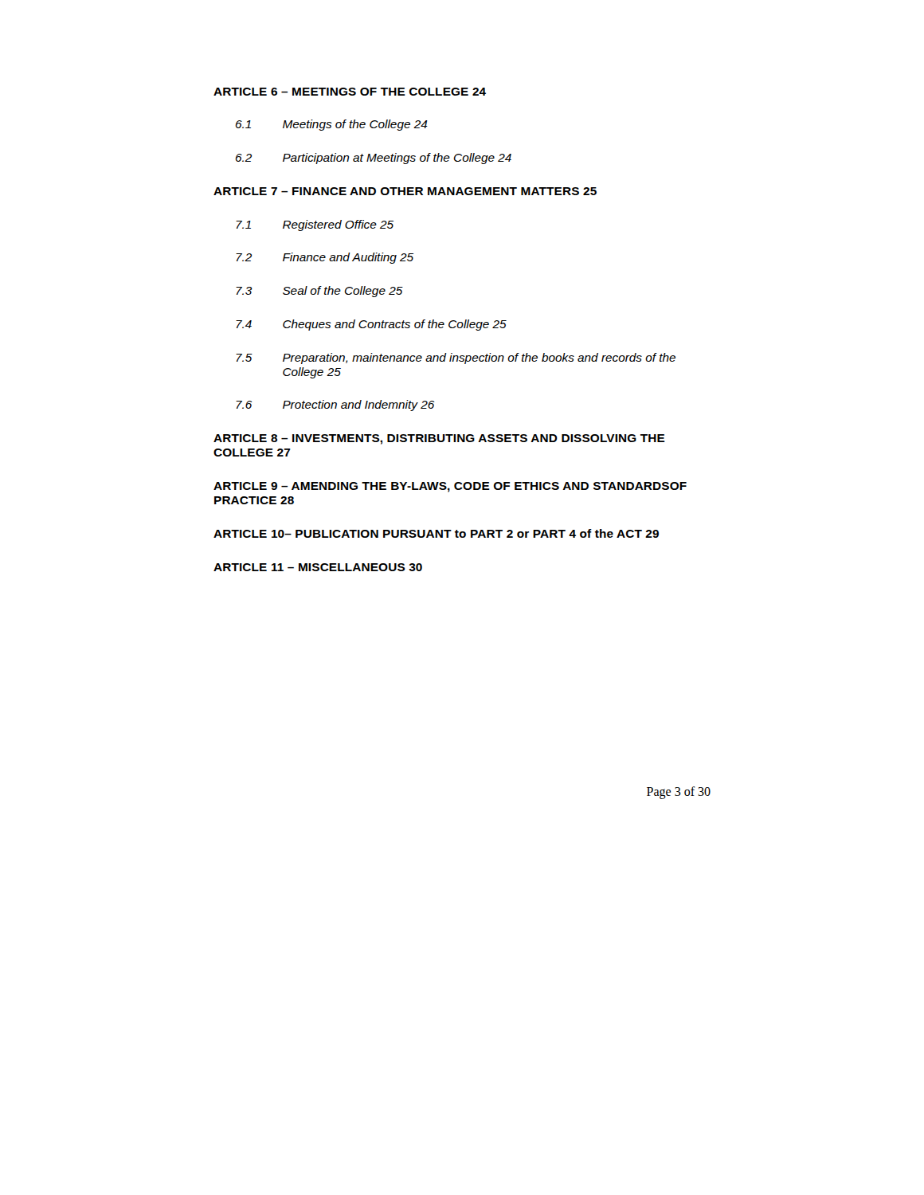ARTICLE 6 – MEETINGS OF THE COLLEGE 24
6.1 Meetings of the College 24
6.2 Participation at Meetings of the College 24
ARTICLE 7 – FINANCE AND OTHER MANAGEMENT MATTERS 25
7.1 Registered Office 25
7.2 Finance and Auditing 25
7.3 Seal of the College 25
7.4 Cheques and Contracts of the College 25
7.5 Preparation, maintenance and inspection of the books and records of the College 25
7.6 Protection and Indemnity 26
ARTICLE 8 – INVESTMENTS, DISTRIBUTING ASSETS AND DISSOLVING THE COLLEGE 27
ARTICLE 9 – AMENDING THE BY-LAWS, CODE OF ETHICS AND STANDARDSOF PRACTICE 28
ARTICLE 10– PUBLICATION PURSUANT to PART 2 or PART 4 of the ACT 29
ARTICLE 11 – MISCELLANEOUS 30
Page 3 of 30